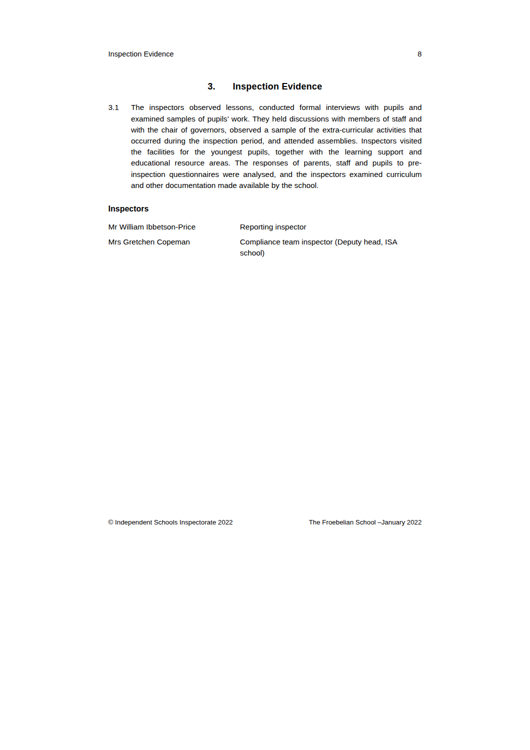Inspection Evidence 8
3. Inspection Evidence
3.1
The inspectors observed lessons, conducted formal interviews with pupils and examined samples of pupils’ work. They held discussions with members of staff and with the chair of governors, observed a sample of the extra-curricular activities that occurred during the inspection period, and attended assemblies. Inspectors visited the facilities for the youngest pupils, together with the learning support and educational resource areas. The responses of parents, staff and pupils to pre-inspection questionnaires were analysed, and the inspectors examined curriculum and other documentation made available by the school.
Inspectors
| Mr William Ibbetson-Price | Reporting inspector |
| Mrs Gretchen Copeman | Compliance team inspector (Deputy head, ISA school) |
© Independent Schools Inspectorate 2022 The Froebelian School –January 2022